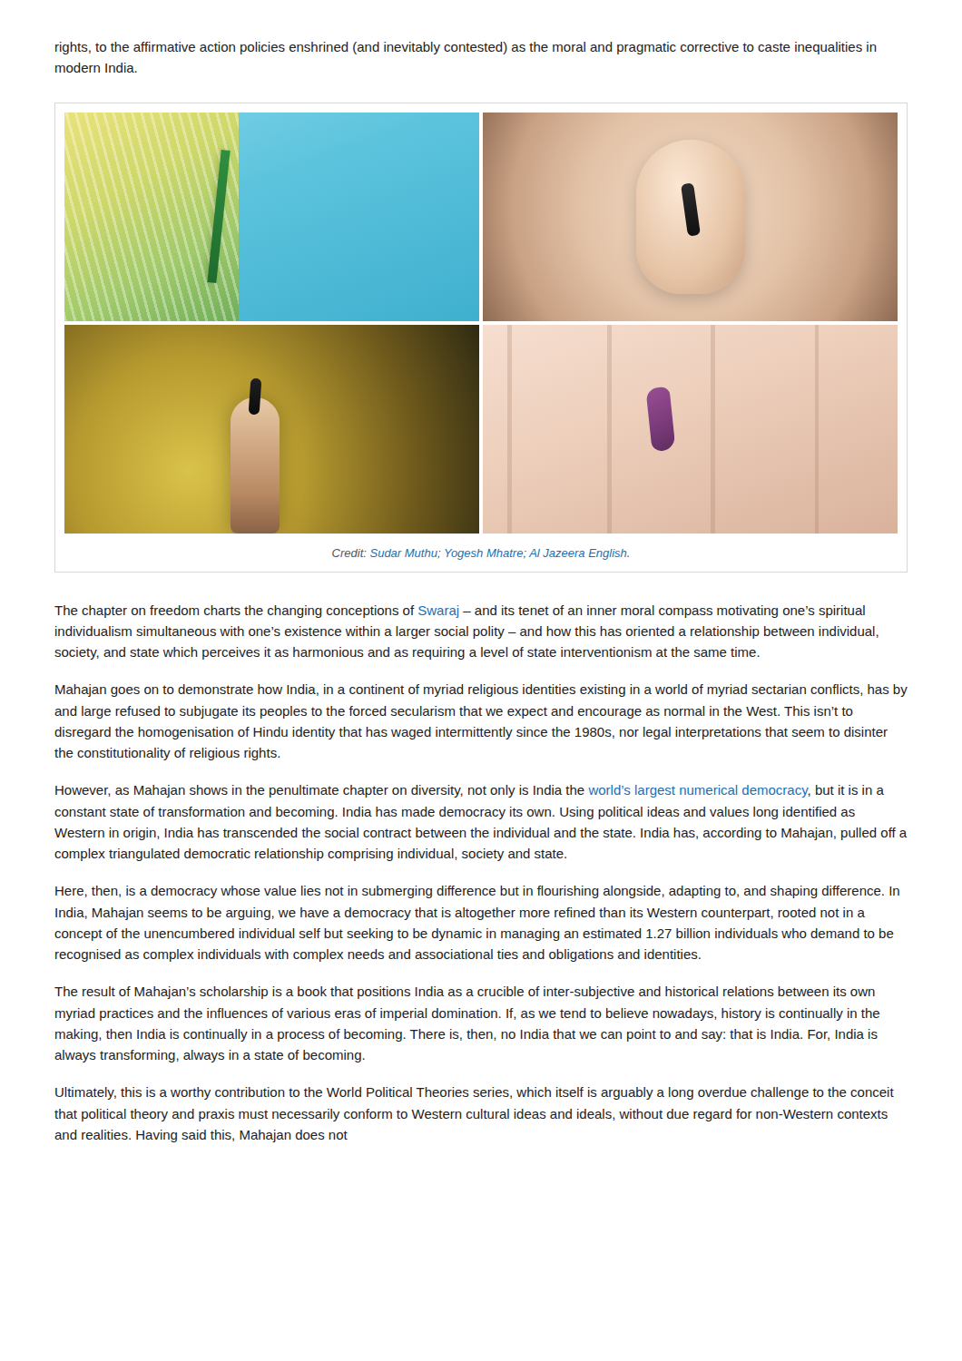rights, to the affirmative action policies enshrined (and inevitably contested) as the moral and pragmatic corrective to caste inequalities in modern India.
Credit: Sudar Muthu; Yogesh Mhatre; Al Jazeera English.
The chapter on freedom charts the changing conceptions of Swaraj – and its tenet of an inner moral compass motivating one’s spiritual individualism simultaneous with one’s existence within a larger social polity – and how this has oriented a relationship between individual, society, and state which perceives it as harmonious and as requiring a level of state interventionism at the same time.
Mahajan goes on to demonstrate how India, in a continent of myriad religious identities existing in a world of myriad sectarian conflicts, has by and large refused to subjugate its peoples to the forced secularism that we expect and encourage as normal in the West. This isn’t to disregard the homogenisation of Hindu identity that has waged intermittently since the 1980s, nor legal interpretations that seem to disinter the constitutionality of religious rights.
However, as Mahajan shows in the penultimate chapter on diversity, not only is India the world’s largest numerical democracy, but it is in a constant state of transformation and becoming. India has made democracy its own. Using political ideas and values long identified as Western in origin, India has transcended the social contract between the individual and the state. India has, according to Mahajan, pulled off a complex triangulated democratic relationship comprising individual, society and state.
Here, then, is a democracy whose value lies not in submerging difference but in flourishing alongside, adapting to, and shaping difference. In India, Mahajan seems to be arguing, we have a democracy that is altogether more refined than its Western counterpart, rooted not in a concept of the unencumbered individual self but seeking to be dynamic in managing an estimated 1.27 billion individuals who demand to be recognised as complex individuals with complex needs and associational ties and obligations and identities.
The result of Mahajan’s scholarship is a book that positions India as a crucible of inter-subjective and historical relations between its own myriad practices and the influences of various eras of imperial domination. If, as we tend to believe nowadays, history is continually in the making, then India is continually in a process of becoming. There is, then, no India that we can point to and say: that is India. For, India is always transforming, always in a state of becoming.
Ultimately, this is a worthy contribution to the World Political Theories series, which itself is arguably a long overdue challenge to the conceit that political theory and praxis must necessarily conform to Western cultural ideas and ideals, without due regard for non-Western contexts and realities. Having said this, Mahajan does not